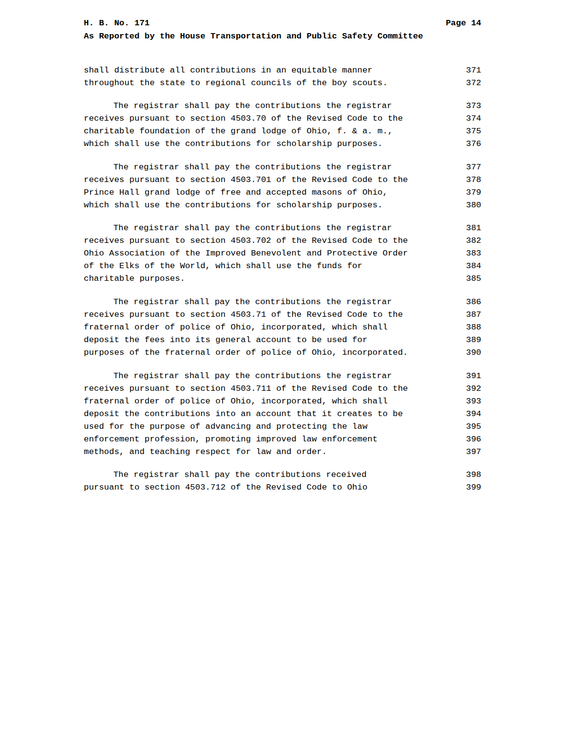H. B. No. 171
Page 14
As Reported by the House Transportation and Public Safety Committee
shall distribute all contributions in an equitable manner 371 throughout the state to regional councils of the boy scouts. 372
The registrar shall pay the contributions the registrar 373 receives pursuant to section 4503.70 of the Revised Code to the 374 charitable foundation of the grand lodge of Ohio, f. & a. m., 375 which shall use the contributions for scholarship purposes. 376
The registrar shall pay the contributions the registrar 377 receives pursuant to section 4503.701 of the Revised Code to the 378 Prince Hall grand lodge of free and accepted masons of Ohio, 379 which shall use the contributions for scholarship purposes. 380
The registrar shall pay the contributions the registrar 381 receives pursuant to section 4503.702 of the Revised Code to the 382 Ohio Association of the Improved Benevolent and Protective Order 383 of the Elks of the World, which shall use the funds for 384 charitable purposes. 385
The registrar shall pay the contributions the registrar 386 receives pursuant to section 4503.71 of the Revised Code to the 387 fraternal order of police of Ohio, incorporated, which shall 388 deposit the fees into its general account to be used for 389 purposes of the fraternal order of police of Ohio, incorporated. 390
The registrar shall pay the contributions the registrar 391 receives pursuant to section 4503.711 of the Revised Code to the 392 fraternal order of police of Ohio, incorporated, which shall 393 deposit the contributions into an account that it creates to be 394 used for the purpose of advancing and protecting the law 395 enforcement profession, promoting improved law enforcement 396 methods, and teaching respect for law and order. 397
The registrar shall pay the contributions received 398 pursuant to section 4503.712 of the Revised Code to Ohio 399